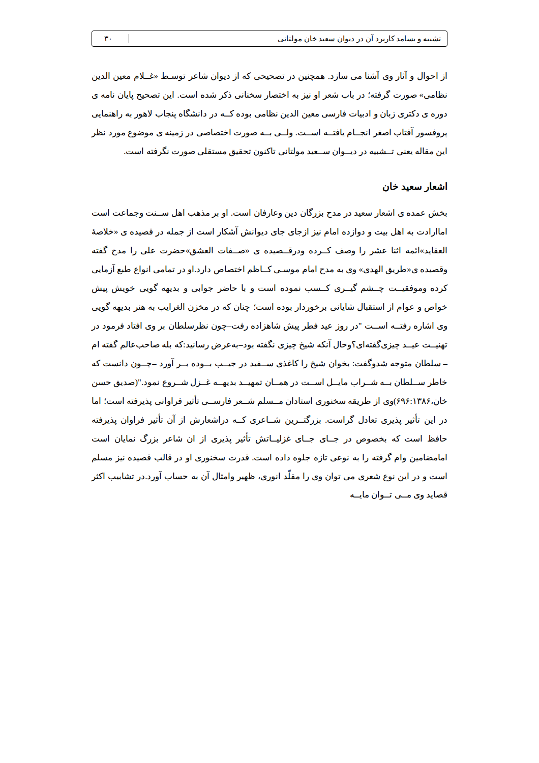تشبیه و بسامد کاربرد آن در دیوان سعید خان مولتانی ۳۰
از احوال و آثار وی آشنا می سازد. همچنین در تصحیحی که از دیوان شاعر توسـط «غــلام معین الدین نظامی» صورت گرفته؛ در باب شعر او نیز به اختصار سخنانی ذکر شده است. این تصحیح پایان نامه ی دوره ی دکتری زبان و ادبیات فارسی معین الدین نظامی بوده کــه در دانشگاه پنجاب لاهور به راهنمایی پروفسور آفتاب اصغر انجــام یافتــه اســت. ولــی بــه صورت اختصاصی در زمینه ی موضوع مورد نظر این مقاله یعنی تــشبیه در دیــوان ســعید مولتانی تاکنون تحقیق مستقلی صورت نگرفته است.
اشعار سعید خان
بخش عمده ی اشعار سعید در مدح بزرگان دین وعارفان است. او بر مذهب اهل ســنت وجماعت است اماارادت به اهل بیت و دوازده امام نیز ازجای جای دیوانش آشکار است از جمله در قصیده ی «خلاصهٔ العقاید»ائمه اثنا عشر را وصف کــرده ودرقــصیده ی «صــفات العشق»حضرت علی را مدح گفته وقصیده ی«طریق الهدی» وی به مدح امام موسـی کــاظم اختصاص دارد.او در تمامی انواع طبع آزمایی کرده وموفقیــت چــشم گیــری کــسب نموده است و با حاضر جوابی و بدیهه گویی خویش پیش خواص و عوام از استقبال شایانی برخوردار بوده است؛ چنان که در مخزن الغرایب به هنر بدیهه گویی وی اشاره رفتــه اســت "در روز عید فطر پیش شاهزاده رفت–چون نظرسلطان بر وی افتاد فرمود در تهنیــت عیــد چیزی‌گفته‌ای؟وحال آنکه شیخ چیزی نگفته بود–به‌عرض رسانید:که بله صاحب‌عالم گفته ام – سلطان متوجه شدوگفت: بخوان شیخ را کاغذی ســفید در جیــب بــوده بــر آورد –چــون دانست که خاطر ســلطان بــه شــراب مایــل اســت در همــان تمهیــد بدیهــه غــزل شــروع نمود."(صدیق حسن خان،۶۹۶:۱۳۸۶)وی از طریقه سخنوری استادان مــسلم شــعر فارســی تأثیر فراوانی پذیرفته است؛ اما در این تأثیر پذیری تعادل گراست. بزرگتــرین شــاعری کــه دراشعارش از آن تأثیر فراوان پذیرفته حافظ است که بخصوص در جــای جــای غزلیــاتش تأثیر پذیری از ان شاعر بزرگ نمایان است امامضامین وام گرفته را به نوعی تازه جلوه داده است. قدرت سخنوری او در قالب قصیده نیز مسلم است و در این نوع شعری می توان وی را مقلّد انوری، ظهیر وامثال آن به حساب آورد.در تشابیب اکثر قصاید وی مــی تــوان مایــه